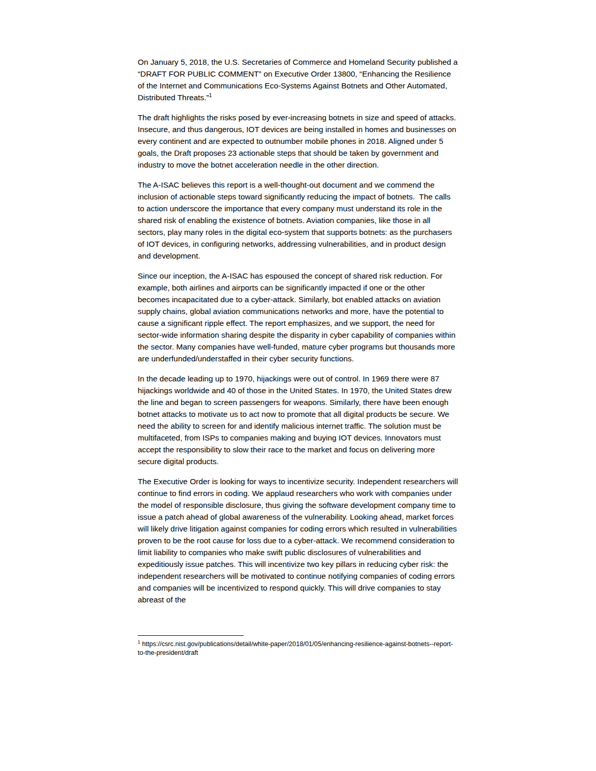On January 5, 2018, the U.S. Secretaries of Commerce and Homeland Security published a “DRAFT FOR PUBLIC COMMENT” on Executive Order 13800, “Enhancing the Resilience of the Internet and Communications Eco-Systems Against Botnets and Other Automated, Distributed Threats.”1
The draft highlights the risks posed by ever-increasing botnets in size and speed of attacks. Insecure, and thus dangerous, IOT devices are being installed in homes and businesses on every continent and are expected to outnumber mobile phones in 2018. Aligned under 5 goals, the Draft proposes 23 actionable steps that should be taken by government and industry to move the botnet acceleration needle in the other direction.
The A-ISAC believes this report is a well-thought-out document and we commend the inclusion of actionable steps toward significantly reducing the impact of botnets. The calls to action underscore the importance that every company must understand its role in the shared risk of enabling the existence of botnets. Aviation companies, like those in all sectors, play many roles in the digital eco-system that supports botnets: as the purchasers of IOT devices, in configuring networks, addressing vulnerabilities, and in product design and development.
Since our inception, the A-ISAC has espoused the concept of shared risk reduction. For example, both airlines and airports can be significantly impacted if one or the other becomes incapacitated due to a cyber-attack. Similarly, bot enabled attacks on aviation supply chains, global aviation communications networks and more, have the potential to cause a significant ripple effect. The report emphasizes, and we support, the need for sector-wide information sharing despite the disparity in cyber capability of companies within the sector. Many companies have well-funded, mature cyber programs but thousands more are underfunded/understaffed in their cyber security functions.
In the decade leading up to 1970, hijackings were out of control. In 1969 there were 87 hijackings worldwide and 40 of those in the United States. In 1970, the United States drew the line and began to screen passengers for weapons. Similarly, there have been enough botnet attacks to motivate us to act now to promote that all digital products be secure. We need the ability to screen for and identify malicious internet traffic. The solution must be multifaceted, from ISPs to companies making and buying IOT devices. Innovators must accept the responsibility to slow their race to the market and focus on delivering more secure digital products.
The Executive Order is looking for ways to incentivize security. Independent researchers will continue to find errors in coding. We applaud researchers who work with companies under the model of responsible disclosure, thus giving the software development company time to issue a patch ahead of global awareness of the vulnerability. Looking ahead, market forces will likely drive litigation against companies for coding errors which resulted in vulnerabilities proven to be the root cause for loss due to a cyber-attack. We recommend consideration to limit liability to companies who make swift public disclosures of vulnerabilities and expeditiously issue patches. This will incentivize two key pillars in reducing cyber risk: the independent researchers will be motivated to continue notifying companies of coding errors and companies will be incentivized to respond quickly. This will drive companies to stay abreast of the
1 https://csrc.nist.gov/publications/detail/white-paper/2018/01/05/enhancing-resilience-against-botnets--report-to-the-president/draft